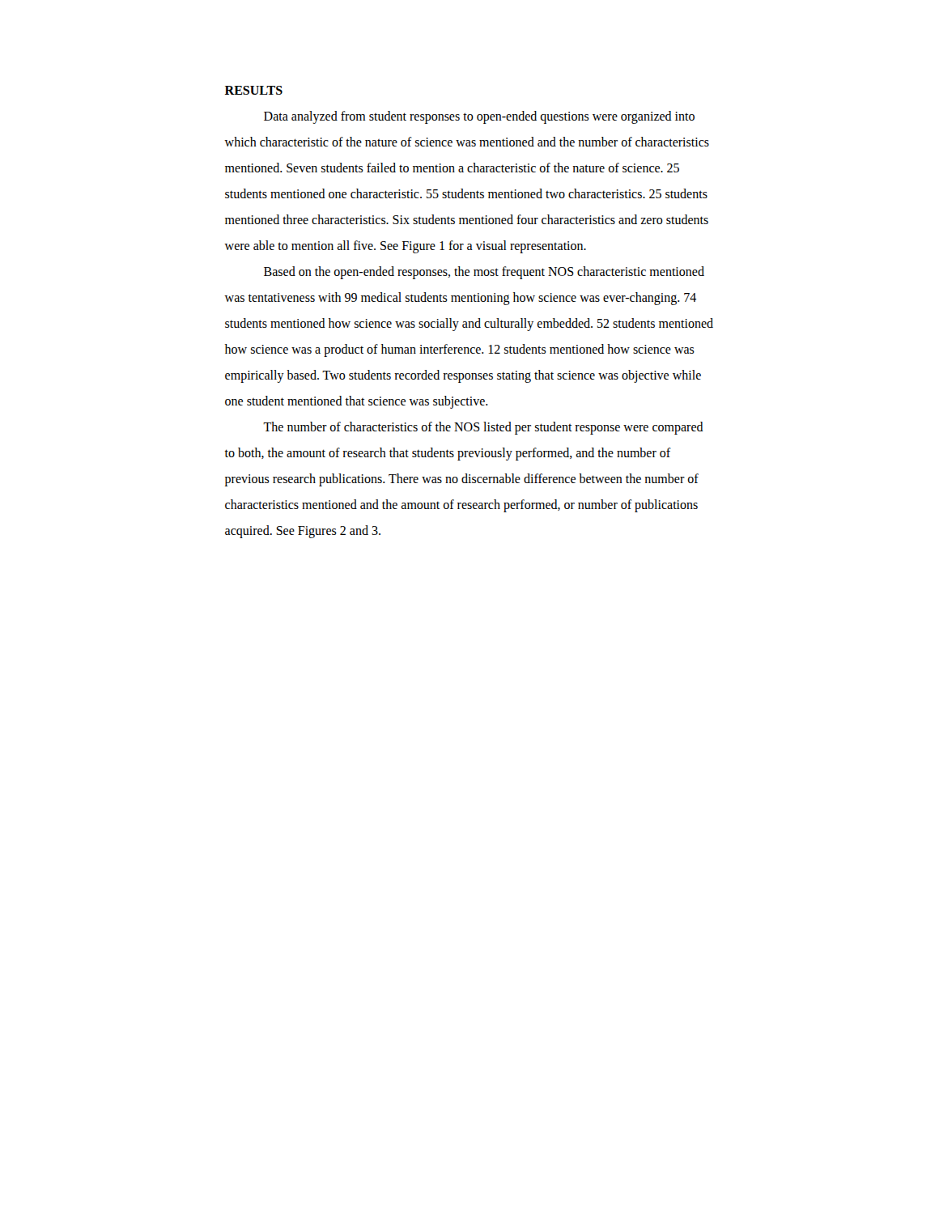Results
Data analyzed from student responses to open-ended questions were organized into which characteristic of the nature of science was mentioned and the number of characteristics mentioned. Seven students failed to mention a characteristic of the nature of science. 25 students mentioned one characteristic. 55 students mentioned two characteristics. 25 students mentioned three characteristics. Six students mentioned four characteristics and zero students were able to mention all five. See Figure 1 for a visual representation.
Based on the open-ended responses, the most frequent NOS characteristic mentioned was tentativeness with 99 medical students mentioning how science was ever-changing. 74 students mentioned how science was socially and culturally embedded. 52 students mentioned how science was a product of human interference. 12 students mentioned how science was empirically based. Two students recorded responses stating that science was objective while one student mentioned that science was subjective.
The number of characteristics of the NOS listed per student response were compared to both, the amount of research that students previously performed, and the number of previous research publications. There was no discernable difference between the number of characteristics mentioned and the amount of research performed, or number of publications acquired. See Figures 2 and 3.